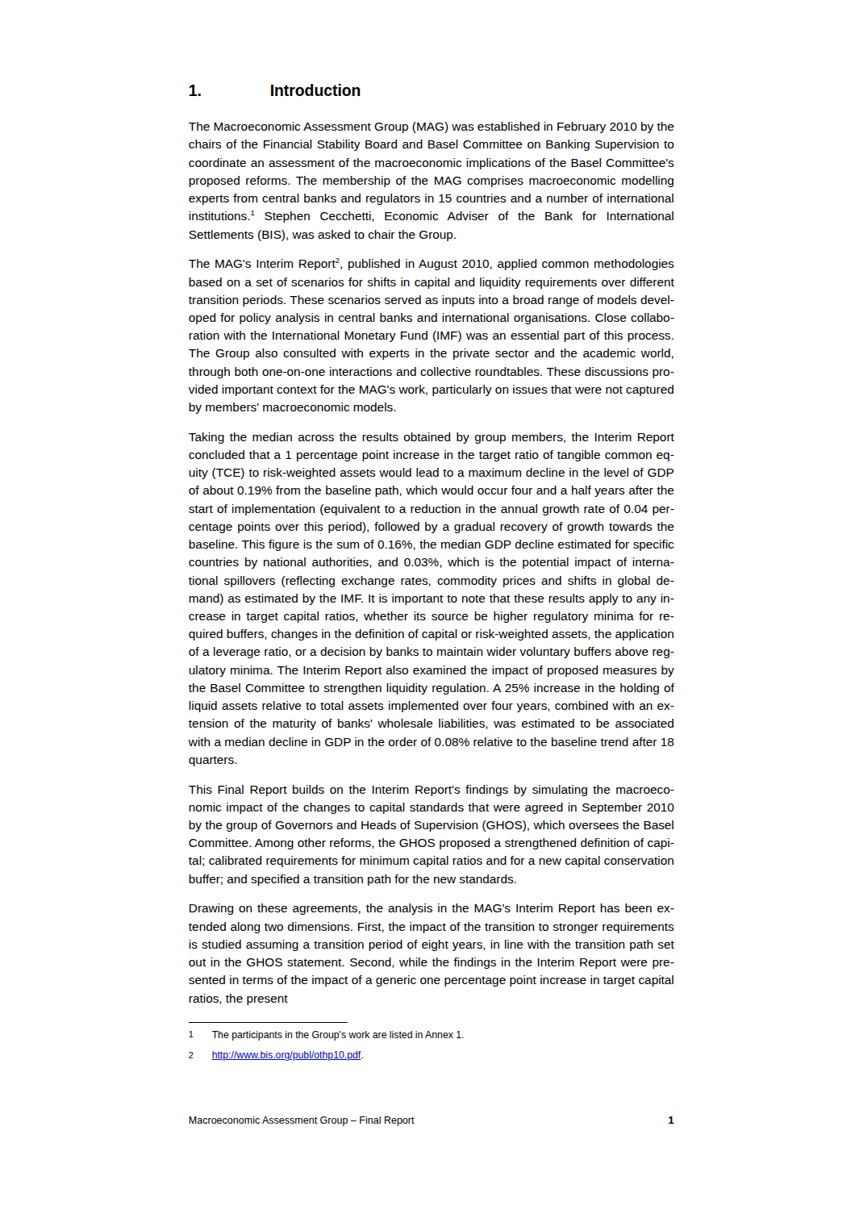1. Introduction
The Macroeconomic Assessment Group (MAG) was established in February 2010 by the chairs of the Financial Stability Board and Basel Committee on Banking Supervision to coordinate an assessment of the macroeconomic implications of the Basel Committee's proposed reforms. The membership of the MAG comprises macroeconomic modelling experts from central banks and regulators in 15 countries and a number of international institutions.1 Stephen Cecchetti, Economic Adviser of the Bank for International Settlements (BIS), was asked to chair the Group.
The MAG's Interim Report2, published in August 2010, applied common methodologies based on a set of scenarios for shifts in capital and liquidity requirements over different transition periods. These scenarios served as inputs into a broad range of models developed for policy analysis in central banks and international organisations. Close collaboration with the International Monetary Fund (IMF) was an essential part of this process. The Group also consulted with experts in the private sector and the academic world, through both one-on-one interactions and collective roundtables. These discussions provided important context for the MAG's work, particularly on issues that were not captured by members' macroeconomic models.
Taking the median across the results obtained by group members, the Interim Report concluded that a 1 percentage point increase in the target ratio of tangible common equity (TCE) to risk-weighted assets would lead to a maximum decline in the level of GDP of about 0.19% from the baseline path, which would occur four and a half years after the start of implementation (equivalent to a reduction in the annual growth rate of 0.04 percentage points over this period), followed by a gradual recovery of growth towards the baseline. This figure is the sum of 0.16%, the median GDP decline estimated for specific countries by national authorities, and 0.03%, which is the potential impact of international spillovers (reflecting exchange rates, commodity prices and shifts in global demand) as estimated by the IMF. It is important to note that these results apply to any increase in target capital ratios, whether its source be higher regulatory minima for required buffers, changes in the definition of capital or risk-weighted assets, the application of a leverage ratio, or a decision by banks to maintain wider voluntary buffers above regulatory minima. The Interim Report also examined the impact of proposed measures by the Basel Committee to strengthen liquidity regulation. A 25% increase in the holding of liquid assets relative to total assets implemented over four years, combined with an extension of the maturity of banks' wholesale liabilities, was estimated to be associated with a median decline in GDP in the order of 0.08% relative to the baseline trend after 18 quarters.
This Final Report builds on the Interim Report's findings by simulating the macroeconomic impact of the changes to capital standards that were agreed in September 2010 by the group of Governors and Heads of Supervision (GHOS), which oversees the Basel Committee. Among other reforms, the GHOS proposed a strengthened definition of capital; calibrated requirements for minimum capital ratios and for a new capital conservation buffer; and specified a transition path for the new standards.
Drawing on these agreements, the analysis in the MAG's Interim Report has been extended along two dimensions. First, the impact of the transition to stronger requirements is studied assuming a transition period of eight years, in line with the transition path set out in the GHOS statement. Second, while the findings in the Interim Report were presented in terms of the impact of a generic one percentage point increase in target capital ratios, the present
1
The participants in the Group's work are listed in Annex 1.
2
http://www.bis.org/publ/othp10.pdf.
Macroeconomic Assessment Group – Final Report
1